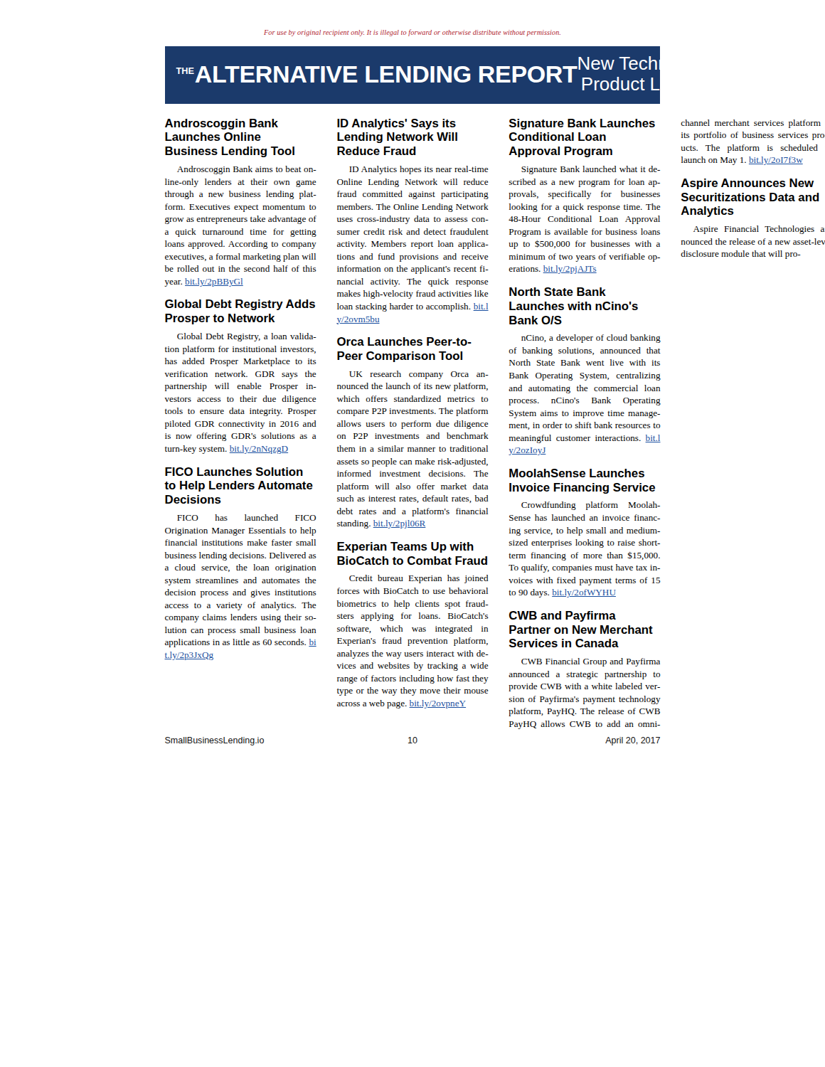For use by original recipient only. It is illegal to forward or otherwise distribute without permission.
THEALTERNATIVE LENDING REPORT
New Technology &
Product Launches
Androscoggin Bank Launches Online Business Lending Tool
Androscoggin Bank aims to beat online-only lenders at their own game through a new business lending platform. Executives expect momentum to grow as entrepreneurs take advantage of a quick turnaround time for getting loans approved. According to company executives, a formal marketing plan will be rolled out in the second half of this year. bit.ly/2pBByGl
Global Debt Registry Adds Prosper to Network
Global Debt Registry, a loan validation platform for institutional investors, has added Prosper Marketplace to its verification network. GDR says the partnership will enable Prosper investors access to their due diligence tools to ensure data integrity. Prosper piloted GDR connectivity in 2016 and is now offering GDR's solutions as a turn-key system. bit.ly/2nNqzgD
FICO Launches Solution to Help Lenders Automate Decisions
FICO has launched FICO Origination Manager Essentials to help financial institutions make faster small business lending decisions. Delivered as a cloud service, the loan origination system streamlines and automates the decision process and gives institutions access to a variety of analytics. The company claims lenders using their solution can process small business loan applications in as little as 60 seconds. bit.ly/2p3JxQg
ID Analytics' Says its Lending Network Will Reduce Fraud
ID Analytics hopes its near real-time Online Lending Network will reduce fraud committed against participating members. The Online Lending Network uses cross-industry data to assess consumer credit risk and detect fraudulent activity. Members report loan applications and fund provisions and receive information on the applicant's recent financial activity. The quick response makes high-velocity fraud activities like loan stacking harder to accomplish. bit.ly/2ovm5bu
Orca Launches Peer-to-Peer Comparison Tool
UK research company Orca announced the launch of its new platform, which offers standardized metrics to compare P2P investments. The platform allows users to perform due diligence on P2P investments and benchmark them in a similar manner to traditional assets so people can make risk-adjusted, informed investment decisions. The platform will also offer market data such as interest rates, default rates, bad debt rates and a platform's financial standing. bit.ly/2pjl06R
Experian Teams Up with BioCatch to Combat Fraud
Credit bureau Experian has joined forces with BioCatch to use behavioral biometrics to help clients spot fraudsters applying for loans. BioCatch's software, which was integrated in Experian's fraud prevention platform, analyzes the way users interact with devices and websites by tracking a wide range of factors including how fast they type or the way they move their mouse across a web page. bit.ly/2ovpneY
Signature Bank Launches Conditional Loan Approval Program
Signature Bank launched what it described as a new program for loan approvals, specifically for businesses looking for a quick response time. The 48-Hour Conditional Loan Approval Program is available for business loans up to $500,000 for businesses with a minimum of two years of verifiable operations. bit.ly/2pjAJTs
North State Bank Launches with nCino's Bank O/S
nCino, a developer of cloud banking of banking solutions, announced that North State Bank went live with its Bank Operating System, centralizing and automating the commercial loan process. nCino's Bank Operating System aims to improve time management, in order to shift bank resources to meaningful customer interactions. bit.ly/2ozIoyJ
MoolahSense Launches Invoice Financing Service
Crowdfunding platform Moolah-Sense has launched an invoice financing service, to help small and medium-sized enterprises looking to raise short-term financing of more than $15,000. To qualify, companies must have tax invoices with fixed payment terms of 15 to 90 days. bit.ly/2ofWYHU
CWB and Payfirma Partner on New Merchant Services in Canada
CWB Financial Group and Payfirma announced a strategic partnership to provide CWB with a white labeled version of Payfirma's payment technology platform, PayHQ. The release of CWB PayHQ allows CWB to add an omni-channel merchant services platform to its portfolio of business services products. The platform is scheduled to launch on May 1. bit.ly/2oI7f3w
Aspire Announces New Securitizations Data and Analytics
Aspire Financial Technologies announced the release of a new asset-level disclosure module that will pro-
SmallBusinessLending.io
10
April 20, 2017